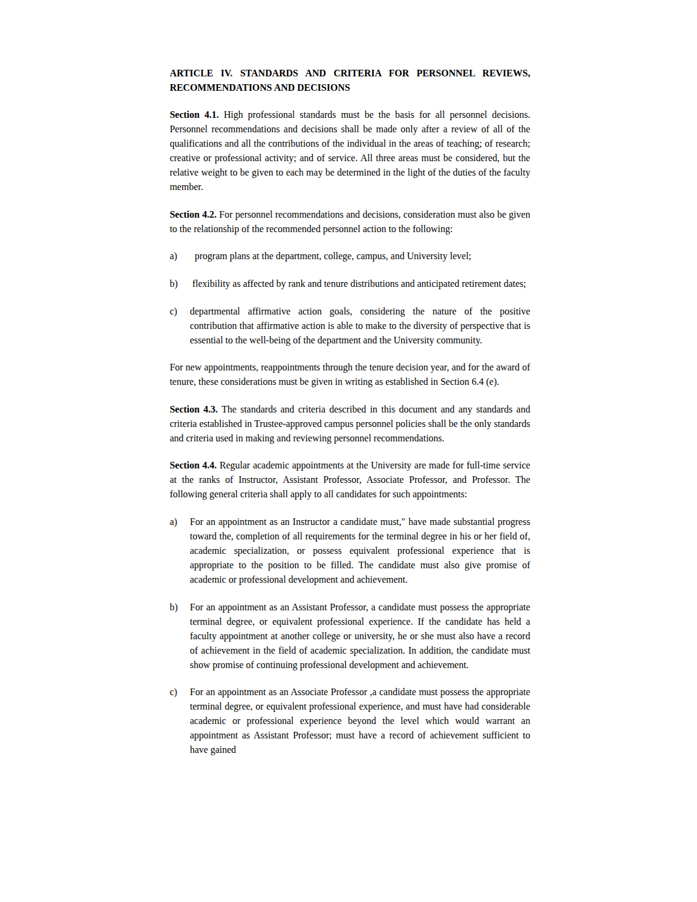ARTICLE IV. STANDARDS AND CRITERIA FOR PERSONNEL REVIEWS, RECOMMENDATIONS AND DECISIONS
Section 4.1. High professional standards must be the basis for all personnel decisions. Personnel recommendations and decisions shall be made only after a review of all of the qualifications and all the contributions of the individual in the areas of teaching; of research; creative or professional activity; and of service. All three areas must be considered, but the relative weight to be given to each may be determined in the light of the duties of the faculty member.
Section 4.2. For personnel recommendations and decisions, consideration must also be given to the relationship of the recommended personnel action to the following:
a) program plans at the department, college, campus, and University level;
b) flexibility as affected by rank and tenure distributions and anticipated retirement dates;
c) departmental affirmative action goals, considering the nature of the positive contribution that affirmative action is able to make to the diversity of perspective that is essential to the well-being of the department and the University community.
For new appointments, reappointments through the tenure decision year, and for the award of tenure, these considerations must be given in writing as established in Section 6.4 (e).
Section 4.3. The standards and criteria described in this document and any standards and criteria established in Trustee-approved campus personnel policies shall be the only standards and criteria used in making and reviewing personnel recommendations.
Section 4.4. Regular academic appointments at the University are made for full-time service at the ranks of Instructor, Assistant Professor, Associate Professor, and Professor. The following general criteria shall apply to all candidates for such appointments:
a) For an appointment as an Instructor a candidate must," have made substantial progress toward the, completion of all requirements for the terminal degree in his or her field of, academic specialization, or possess equivalent professional experience that is appropriate to the position to be filled. The candidate must also give promise of academic or professional development and achievement.
b) For an appointment as an Assistant Professor, a candidate must possess the appropriate terminal degree, or equivalent professional experience. If the candidate has held a faculty appointment at another college or university, he or she must also have a record of achievement in the field of academic specialization. In addition, the candidate must show promise of continuing professional development and achievement.
c) For an appointment as an Associate Professor ,a candidate must possess the appropriate terminal degree, or equivalent professional experience, and must have had considerable academic or professional experience beyond the level which would warrant an appointment as Assistant Professor; must have a record of achievement sufficient to have gained